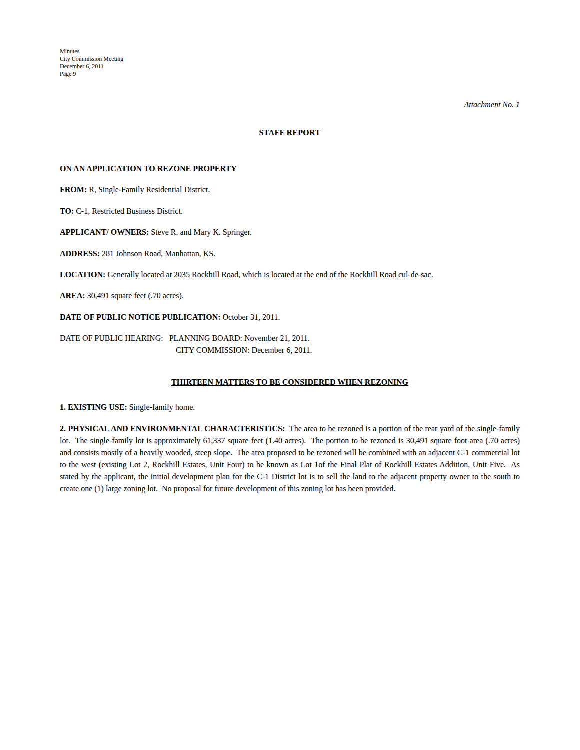Minutes
City Commission Meeting
December 6, 2011
Page 9
Attachment No. 1
STAFF REPORT
ON AN APPLICATION TO REZONE PROPERTY
FROM: R, Single-Family Residential District.
TO: C-1, Restricted Business District.
APPLICANT/ OWNERS: Steve R. and Mary K. Springer.
ADDRESS: 281 Johnson Road, Manhattan, KS.
LOCATION: Generally located at 2035 Rockhill Road, which is located at the end of the Rockhill Road cul-de-sac.
AREA: 30,491 square feet (.70 acres).
DATE OF PUBLIC NOTICE PUBLICATION: October 31, 2011.
DATE OF PUBLIC HEARING: PLANNING BOARD: November 21, 2011.
CITY COMMISSION: December 6, 2011.
THIRTEEN MATTERS TO BE CONSIDERED WHEN REZONING
1. EXISTING USE: Single-family home.
2. PHYSICAL AND ENVIRONMENTAL CHARACTERISTICS: The area to be rezoned is a portion of the rear yard of the single-family lot. The single-family lot is approximately 61,337 square feet (1.40 acres). The portion to be rezoned is 30,491 square foot area (.70 acres) and consists mostly of a heavily wooded, steep slope. The area proposed to be rezoned will be combined with an adjacent C-1 commercial lot to the west (existing Lot 2, Rockhill Estates, Unit Four) to be known as Lot 1of the Final Plat of Rockhill Estates Addition, Unit Five. As stated by the applicant, the initial development plan for the C-1 District lot is to sell the land to the adjacent property owner to the south to create one (1) large zoning lot. No proposal for future development of this zoning lot has been provided.